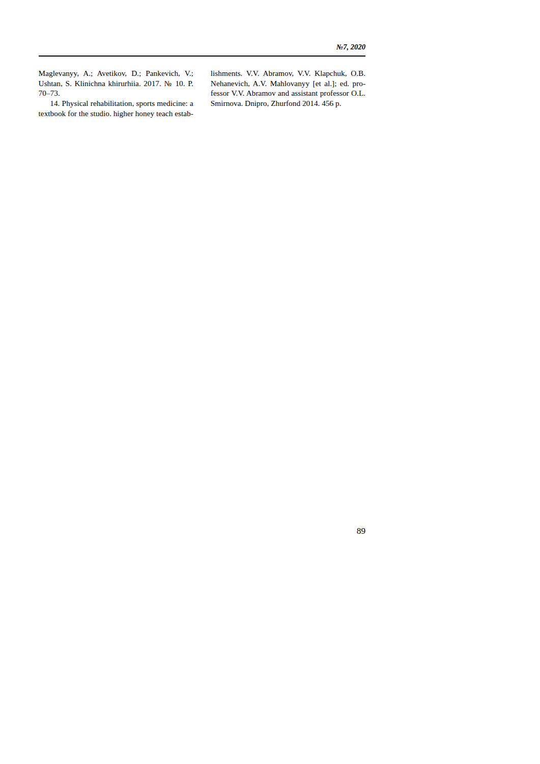№7, 2020
Maglevanyy, A.; Avetikov, D.; Pankevich, V.; Ushtan, S. Klinichna khirurhiia. 2017. № 10. P. 70–73.
14. Physical rehabilitation, sports medicine: a textbook for the studio. higher honey teach establishments. V.V. Abramov, V.V. Klapchuk, O.B. Nehanevich, A.V. Mahlovanyy [et al.]; ed. professor V.V. Abramov and assistant professor O.L. Smirnova. Dnipro, Zhurfond 2014. 456 p.
89